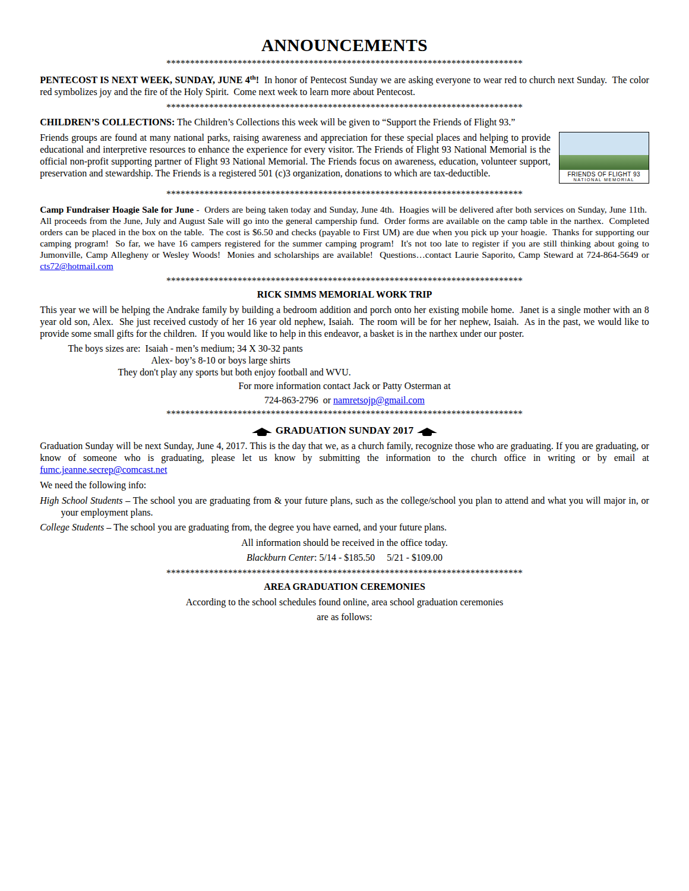ANNOUNCEMENTS
***************************************************************************
PENTECOST IS NEXT WEEK, SUNDAY, JUNE 4th! In honor of Pentecost Sunday we are asking everyone to wear red to church next Sunday. The color red symbolizes joy and the fire of the Holy Spirit. Come next week to learn more about Pentecost.
***************************************************************************
CHILDREN’S COLLECTIONS: The Children’s Collections this week will be given to “Support the Friends of Flight 93.”
FRIENDS OF FLIGHT 93NATIONAL MEMORIAL
Friends groups are found at many national parks, raising awareness and appreciation for these special places and helping to provide educational and interpretive resources to enhance the experience for every visitor. The Friends of Flight 93 National Memorial is the official non-profit supporting partner of Flight 93 National Memorial. The Friends focus on awareness, education, volunteer support, preservation and stewardship. The Friends is a registered 501 (c)3 organization, donations to which are tax-deductible.
***************************************************************************
Camp Fundraiser Hoagie Sale for June - Orders are being taken today and Sunday, June 4th. Hoagies will be delivered after both services on Sunday, June 11th. All proceeds from the June, July and August Sale will go into the general campership fund. Order forms are available on the camp table in the narthex. Completed orders can be placed in the box on the table. The cost is $6.50 and checks (payable to First UM) are due when you pick up your hoagie. Thanks for supporting our camping program! So far, we have 16 campers registered for the summer camping program! It's not too late to register if you are still thinking about going to Jumonville, Camp Allegheny or Wesley Woods! Monies and scholarships are available! Questions…contact Laurie Saporito, Camp Steward at 724-864-5649 or cts72@hotmail.com
***************************************************************************
RICK SIMMS MEMORIAL WORK TRIP
This year we will be helping the Andrake family by building a bedroom addition and porch onto her existing mobile home. Janet is a single mother with an 8 year old son, Alex. She just received custody of her 16 year old nephew, Isaiah. The room will be for her nephew, Isaiah. As in the past, we would like to provide some small gifts for the children. If you would like to help in this endeavor, a basket is in the narthex under our poster.
The boys sizes are: Isaiah - men’s medium; 34 X 30-32 pants
Alex- boy’s 8-10 or boys large shirts
They don't play any sports but both enjoy football and WVU.
For more information contact Jack or Patty Osterman at
724-863-2796 or namretsojp@gmail.com
***************************************************************************
GRADUATION SUNDAY 2017
Graduation Sunday will be next Sunday, June 4, 2017. This is the day that we, as a church family, recognize those who are graduating. If you are graduating, or know of someone who is graduating, please let us know by submitting the information to the church office in writing or by email at fumc.jeanne.secrep@comcast.net
We need the following info:
High School Students – The school you are graduating from & your future plans, such as the college/school you plan to attend and what you will major in, or your employment plans.
College Students – The school you are graduating from, the degree you have earned, and your future plans.
All information should be received in the office today.
Blackburn Center: 5/14 - $185.50 5/21 - $109.00
***************************************************************************
AREA GRADUATION CEREMONIES
According to the school schedules found online, area school graduation ceremonies
are as follows: